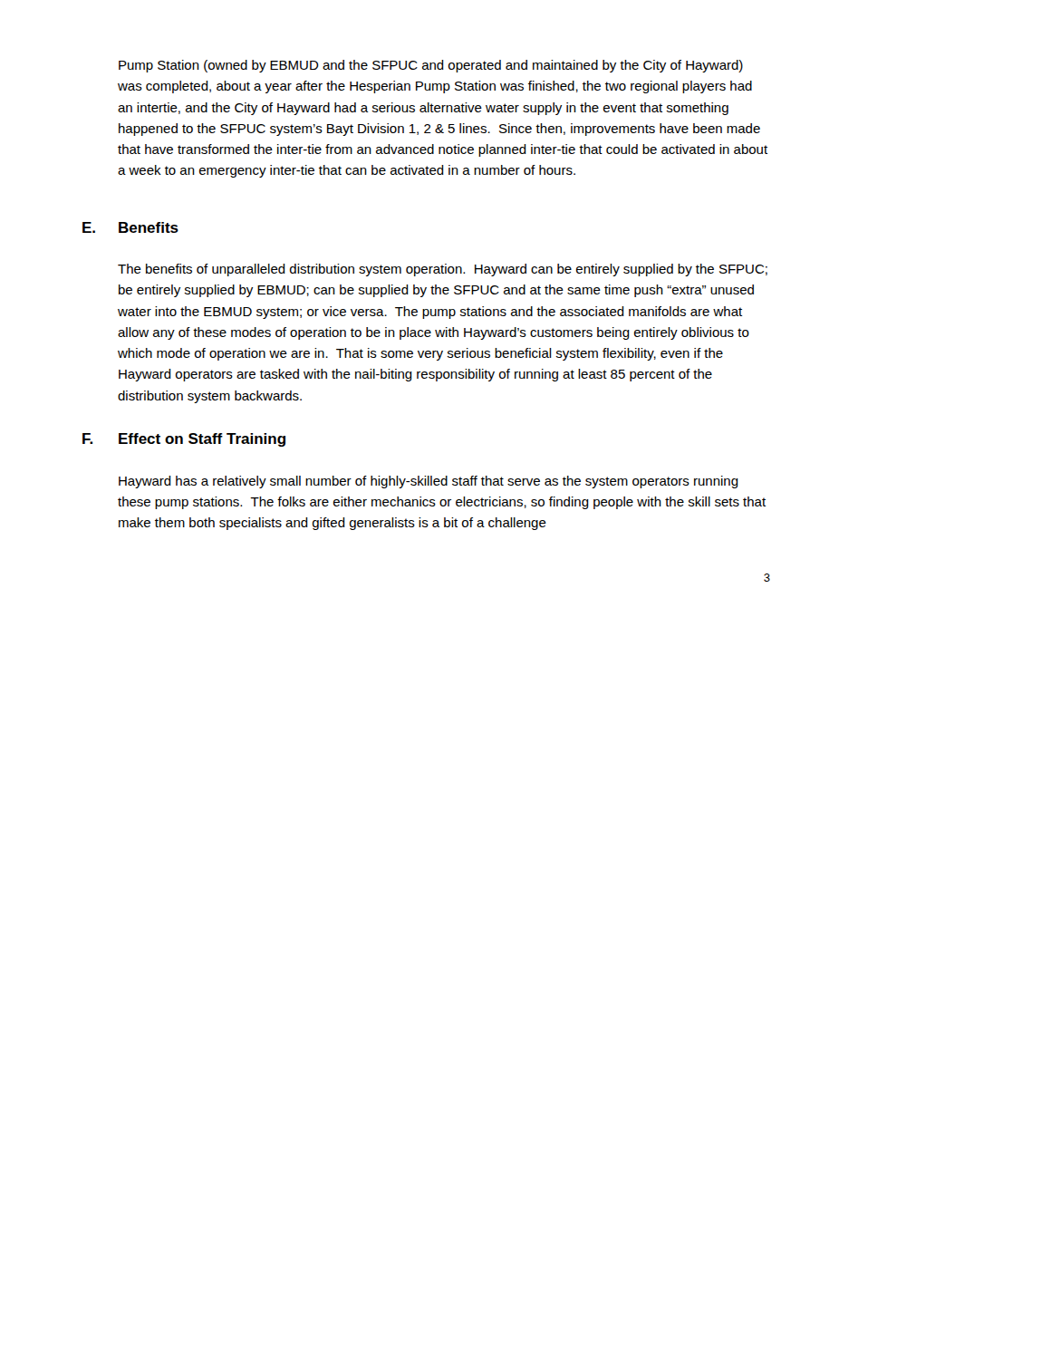Pump Station (owned by EBMUD and the SFPUC and operated and maintained by the City of Hayward) was completed, about a year after the Hesperian Pump Station was finished, the two regional players had an intertie, and the City of Hayward had a serious alternative water supply in the event that something happened to the SFPUC system’s Bayt Division 1, 2 & 5 lines. Since then, improvements have been made that have transformed the inter-tie from an advanced notice planned inter-tie that could be activated in about a week to an emergency inter-tie that can be activated in a number of hours.
E.
Benefits
The benefits of unparalleled distribution system operation. Hayward can be entirely supplied by the SFPUC; be entirely supplied by EBMUD; can be supplied by the SFPUC and at the same time push “extra” unused water into the EBMUD system; or vice versa. The pump stations and the associated manifolds are what allow any of these modes of operation to be in place with Hayward’s customers being entirely oblivious to which mode of operation we are in. That is some very serious beneficial system flexibility, even if the Hayward operators are tasked with the nail-biting responsibility of running at least 85 percent of the distribution system backwards.
F.
Effect on Staff Training
Hayward has a relatively small number of highly-skilled staff that serve as the system operators running these pump stations. The folks are either mechanics or electricians, so finding people with the skill sets that make them both specialists and gifted generalists is a bit of a challenge
3